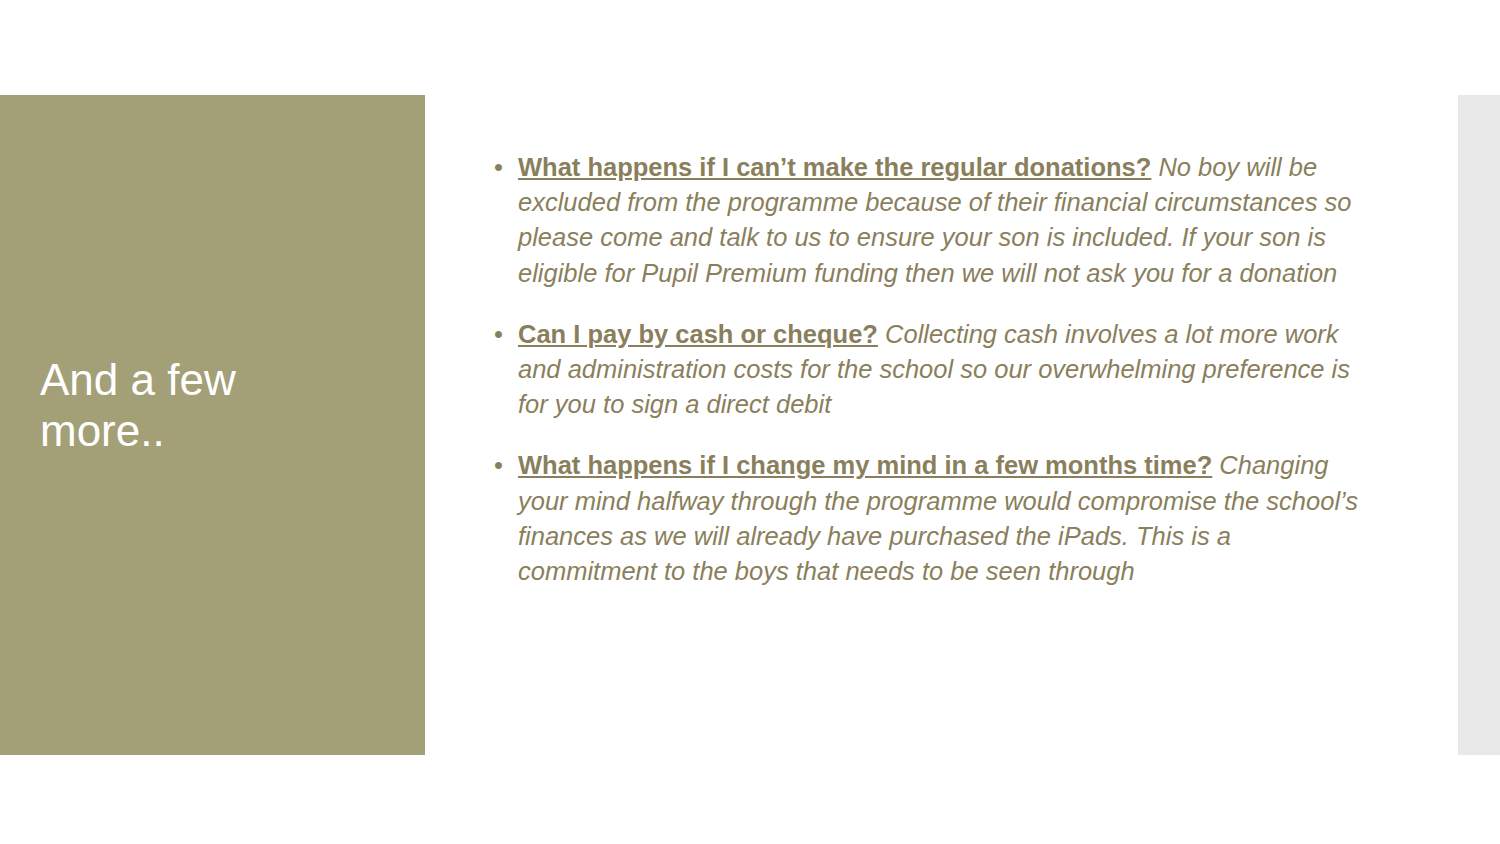And a few
more..
What happens if I can’t make the regular donations? No boy will be excluded from the programme because of their financial circumstances so please come and talk to us to ensure your son is included. If your son is eligible for Pupil Premium funding then we will not ask you for a donation
Can I pay by cash or cheque? Collecting cash involves a lot more work and administration costs for the school so our overwhelming preference is for you to sign a direct debit
What happens if I change my mind in a few months time? Changing your mind halfway through the programme would compromise the school’s finances as we will already have purchased the iPads. This is a commitment to the boys that needs to be seen through